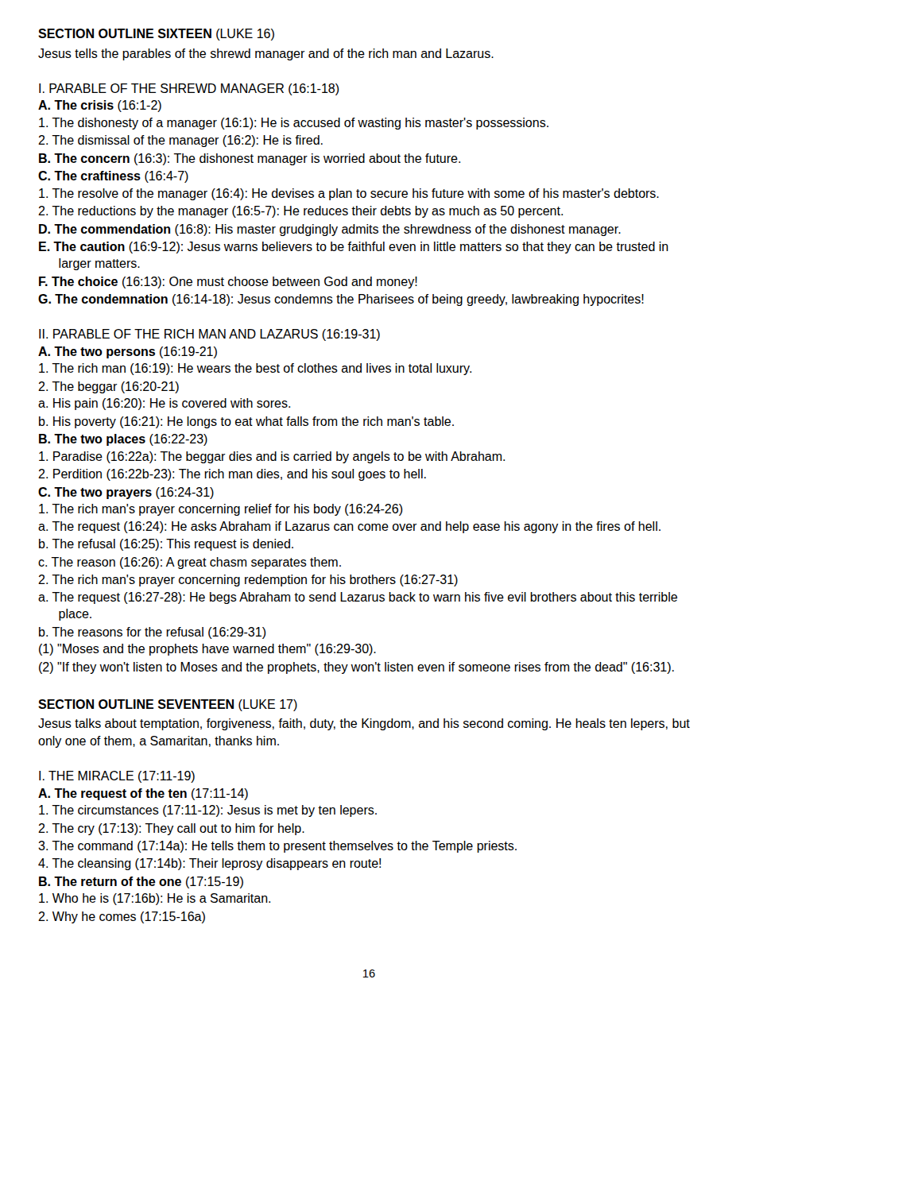SECTION OUTLINE SIXTEEN (LUKE 16)
Jesus tells the parables of the shrewd manager and of the rich man and Lazarus.
I. PARABLE OF THE SHREWD MANAGER (16:1-18)
A. The crisis (16:1-2)
1. The dishonesty of a manager (16:1): He is accused of wasting his master's possessions.
2. The dismissal of the manager (16:2): He is fired.
B. The concern (16:3): The dishonest manager is worried about the future.
C. The craftiness (16:4-7)
1. The resolve of the manager (16:4): He devises a plan to secure his future with some of his master's debtors.
2. The reductions by the manager (16:5-7): He reduces their debts by as much as 50 percent.
D. The commendation (16:8): His master grudgingly admits the shrewdness of the dishonest manager.
E. The caution (16:9-12): Jesus warns believers to be faithful even in little matters so that they can be trusted in larger matters.
F. The choice (16:13): One must choose between God and money!
G. The condemnation (16:14-18): Jesus condemns the Pharisees of being greedy, lawbreaking hypocrites!
II. PARABLE OF THE RICH MAN AND LAZARUS (16:19-31)
A. The two persons (16:19-21)
1. The rich man (16:19): He wears the best of clothes and lives in total luxury.
2. The beggar (16:20-21)
a. His pain (16:20): He is covered with sores.
b. His poverty (16:21): He longs to eat what falls from the rich man's table.
B. The two places (16:22-23)
1. Paradise (16:22a): The beggar dies and is carried by angels to be with Abraham.
2. Perdition (16:22b-23): The rich man dies, and his soul goes to hell.
C. The two prayers (16:24-31)
1. The rich man's prayer concerning relief for his body (16:24-26)
a. The request (16:24): He asks Abraham if Lazarus can come over and help ease his agony in the fires of hell.
b. The refusal (16:25): This request is denied.
c. The reason (16:26): A great chasm separates them.
2. The rich man's prayer concerning redemption for his brothers (16:27-31)
a. The request (16:27-28): He begs Abraham to send Lazarus back to warn his five evil brothers about this terrible place.
b. The reasons for the refusal (16:29-31)
(1) "Moses and the prophets have warned them" (16:29-30).
(2) "If they won't listen to Moses and the prophets, they won't listen even if someone rises from the dead" (16:31).
SECTION OUTLINE SEVENTEEN (LUKE 17)
Jesus talks about temptation, forgiveness, faith, duty, the Kingdom, and his second coming. He heals ten lepers, but only one of them, a Samaritan, thanks him.
I. THE MIRACLE (17:11-19)
A. The request of the ten (17:11-14)
1. The circumstances (17:11-12): Jesus is met by ten lepers.
2. The cry (17:13): They call out to him for help.
3. The command (17:14a): He tells them to present themselves to the Temple priests.
4. The cleansing (17:14b): Their leprosy disappears en route!
B. The return of the one (17:15-19)
1. Who he is (17:16b): He is a Samaritan.
2. Why he comes (17:15-16a)
16